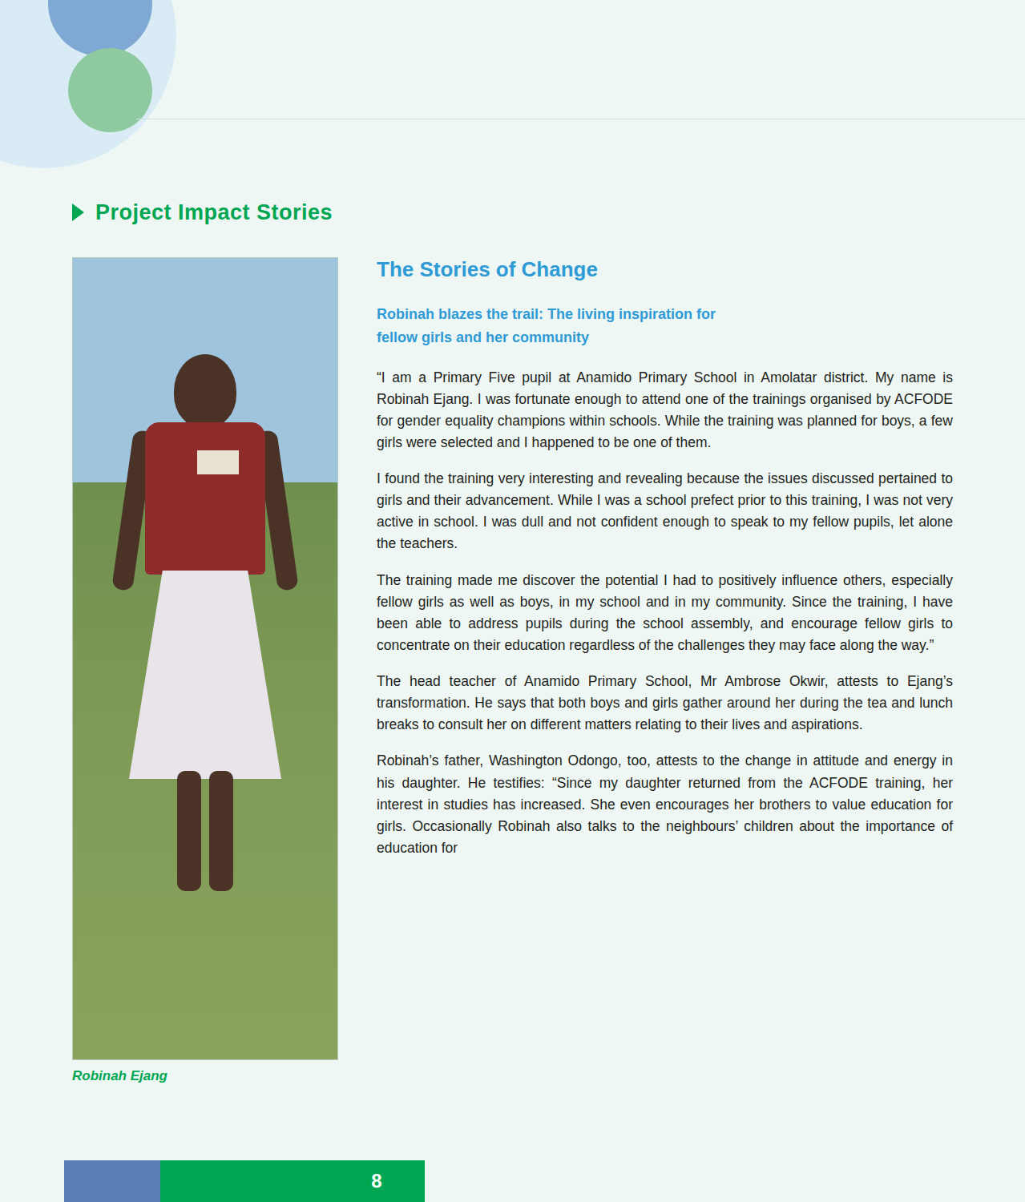Project Impact Stories
Robinah Ejang
The Stories of Change
Robinah blazes the trail: The living inspiration for
fellow girls and her community
“I am a Primary Five pupil at Anamido Primary School in Amolatar district. My name is Robinah Ejang. I was fortunate enough to attend one of the trainings organised by ACFODE for gender equality champions within schools. While the training was planned for boys, a few girls were selected and I happened to be one of them.
I found the training very interesting and revealing because the issues discussed pertained to girls and their advancement. While I was a school prefect prior to this training, I was not very active in school. I was dull and not confident enough to speak to my fellow pupils, let alone the teachers.
The training made me discover the potential I had to positively influence others, especially fellow girls as well as boys, in my school and in my community. Since the training, I have been able to address pupils during the school assembly, and encourage fellow girls to concentrate on their education regardless of the challenges they may face along the way.”
The head teacher of Anamido Primary School, Mr Ambrose Okwir, attests to Ejang’s transformation. He says that both boys and girls gather around her during the tea and lunch breaks to consult her on different matters relating to their lives and aspirations.
Robinah’s father, Washington Odongo, too, attests to the change in attitude and energy in his daughter. He testifies: “Since my daughter returned from the ACFODE training, her interest in studies has increased. She even encourages her brothers to value education for girls. Occasionally Robinah also talks to the neighbours’ children about the importance of education for
8